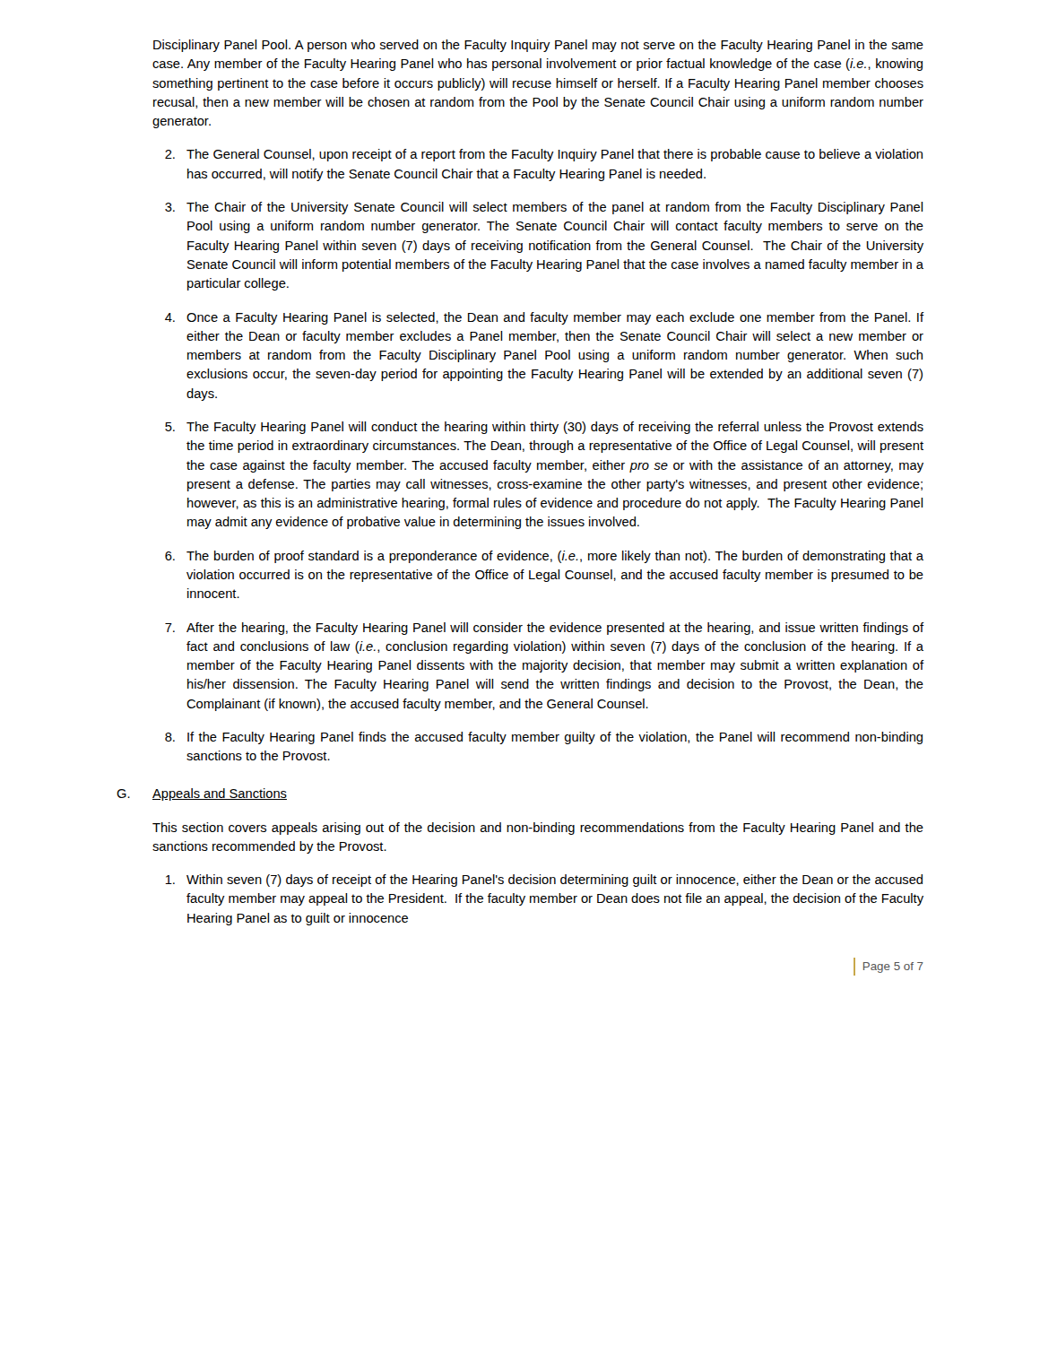Disciplinary Panel Pool. A person who served on the Faculty Inquiry Panel may not serve on the Faculty Hearing Panel in the same case. Any member of the Faculty Hearing Panel who has personal involvement or prior factual knowledge of the case (i.e., knowing something pertinent to the case before it occurs publicly) will recuse himself or herself. If a Faculty Hearing Panel member chooses recusal, then a new member will be chosen at random from the Pool by the Senate Council Chair using a uniform random number generator.
The General Counsel, upon receipt of a report from the Faculty Inquiry Panel that there is probable cause to believe a violation has occurred, will notify the Senate Council Chair that a Faculty Hearing Panel is needed.
The Chair of the University Senate Council will select members of the panel at random from the Faculty Disciplinary Panel Pool using a uniform random number generator. The Senate Council Chair will contact faculty members to serve on the Faculty Hearing Panel within seven (7) days of receiving notification from the General Counsel. The Chair of the University Senate Council will inform potential members of the Faculty Hearing Panel that the case involves a named faculty member in a particular college.
Once a Faculty Hearing Panel is selected, the Dean and faculty member may each exclude one member from the Panel. If either the Dean or faculty member excludes a Panel member, then the Senate Council Chair will select a new member or members at random from the Faculty Disciplinary Panel Pool using a uniform random number generator. When such exclusions occur, the seven-day period for appointing the Faculty Hearing Panel will be extended by an additional seven (7) days.
The Faculty Hearing Panel will conduct the hearing within thirty (30) days of receiving the referral unless the Provost extends the time period in extraordinary circumstances. The Dean, through a representative of the Office of Legal Counsel, will present the case against the faculty member. The accused faculty member, either pro se or with the assistance of an attorney, may present a defense. The parties may call witnesses, cross-examine the other party's witnesses, and present other evidence; however, as this is an administrative hearing, formal rules of evidence and procedure do not apply. The Faculty Hearing Panel may admit any evidence of probative value in determining the issues involved.
The burden of proof standard is a preponderance of evidence, (i.e., more likely than not). The burden of demonstrating that a violation occurred is on the representative of the Office of Legal Counsel, and the accused faculty member is presumed to be innocent.
After the hearing, the Faculty Hearing Panel will consider the evidence presented at the hearing, and issue written findings of fact and conclusions of law (i.e., conclusion regarding violation) within seven (7) days of the conclusion of the hearing. If a member of the Faculty Hearing Panel dissents with the majority decision, that member may submit a written explanation of his/her dissension. The Faculty Hearing Panel will send the written findings and decision to the Provost, the Dean, the Complainant (if known), the accused faculty member, and the General Counsel.
If the Faculty Hearing Panel finds the accused faculty member guilty of the violation, the Panel will recommend non-binding sanctions to the Provost.
G. Appeals and Sanctions
This section covers appeals arising out of the decision and non-binding recommendations from the Faculty Hearing Panel and the sanctions recommended by the Provost.
Within seven (7) days of receipt of the Hearing Panel's decision determining guilt or innocence, either the Dean or the accused faculty member may appeal to the President. If the faculty member or Dean does not file an appeal, the decision of the Faculty Hearing Panel as to guilt or innocence
Page 5 of 7